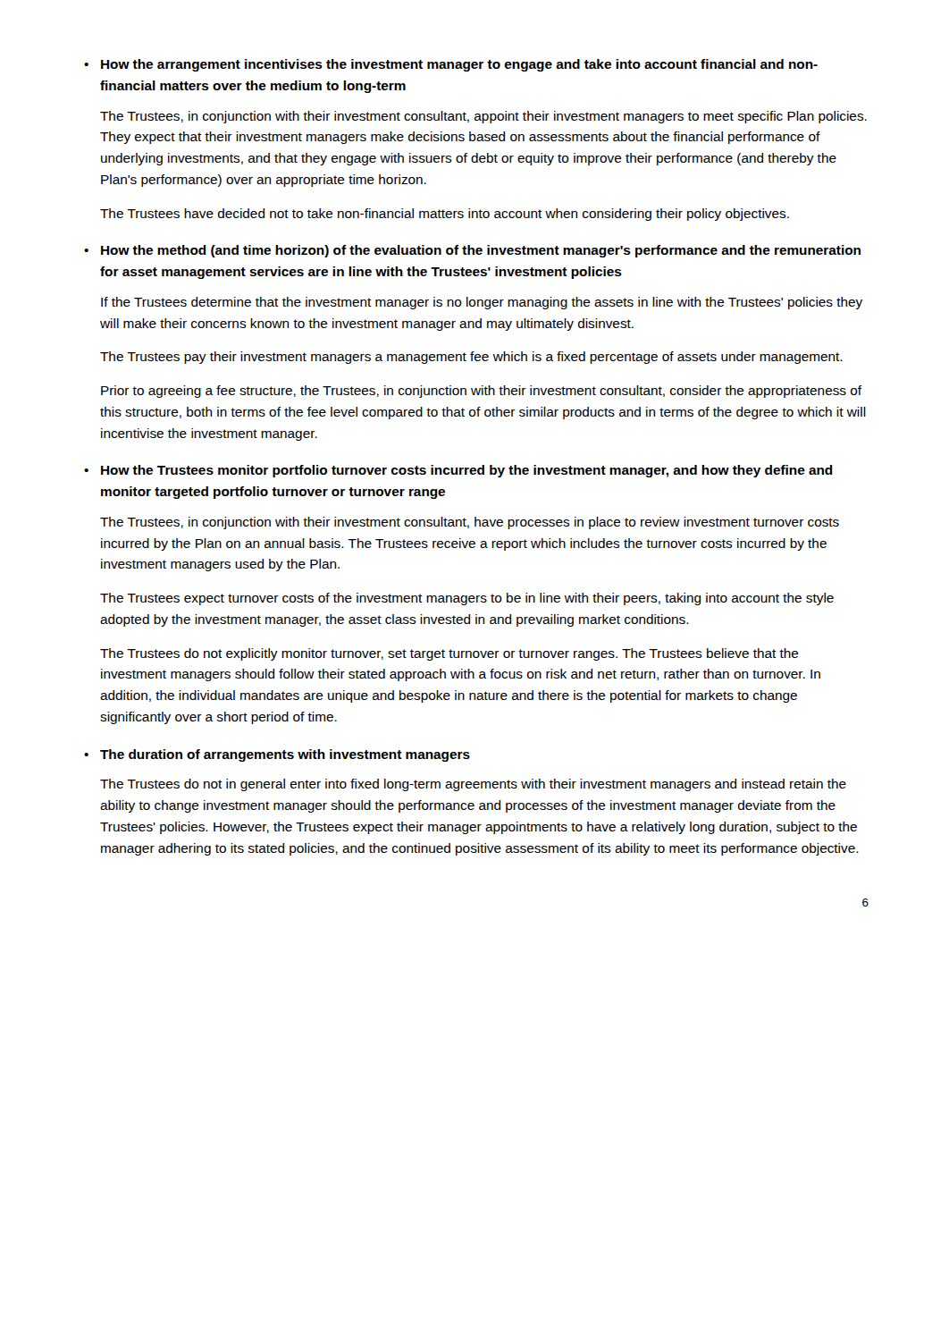How the arrangement incentivises the investment manager to engage and take into account financial and non-financial matters over the medium to long-term
The Trustees, in conjunction with their investment consultant, appoint their investment managers to meet specific Plan policies. They expect that their investment managers make decisions based on assessments about the financial performance of underlying investments, and that they engage with issuers of debt or equity to improve their performance (and thereby the Plan's performance) over an appropriate time horizon.
The Trustees have decided not to take non-financial matters into account when considering their policy objectives.
How the method (and time horizon) of the evaluation of the investment manager's performance and the remuneration for asset management services are in line with the Trustees' investment policies
If the Trustees determine that the investment manager is no longer managing the assets in line with the Trustees' policies they will make their concerns known to the investment manager and may ultimately disinvest.
The Trustees pay their investment managers a management fee which is a fixed percentage of assets under management.
Prior to agreeing a fee structure, the Trustees, in conjunction with their investment consultant, consider the appropriateness of this structure, both in terms of the fee level compared to that of other similar products and in terms of the degree to which it will incentivise the investment manager.
How the Trustees monitor portfolio turnover costs incurred by the investment manager, and how they define and monitor targeted portfolio turnover or turnover range
The Trustees, in conjunction with their investment consultant, have processes in place to review investment turnover costs incurred by the Plan on an annual basis. The Trustees receive a report which includes the turnover costs incurred by the investment managers used by the Plan.
The Trustees expect turnover costs of the investment managers to be in line with their peers, taking into account the style adopted by the investment manager, the asset class invested in and prevailing market conditions.
The Trustees do not explicitly monitor turnover, set target turnover or turnover ranges. The Trustees believe that the investment managers should follow their stated approach with a focus on risk and net return, rather than on turnover. In addition, the individual mandates are unique and bespoke in nature and there is the potential for markets to change significantly over a short period of time.
The duration of arrangements with investment managers
The Trustees do not in general enter into fixed long-term agreements with their investment managers and instead retain the ability to change investment manager should the performance and processes of the investment manager deviate from the Trustees' policies. However, the Trustees expect their manager appointments to have a relatively long duration, subject to the manager adhering to its stated policies, and the continued positive assessment of its ability to meet its performance objective.
6